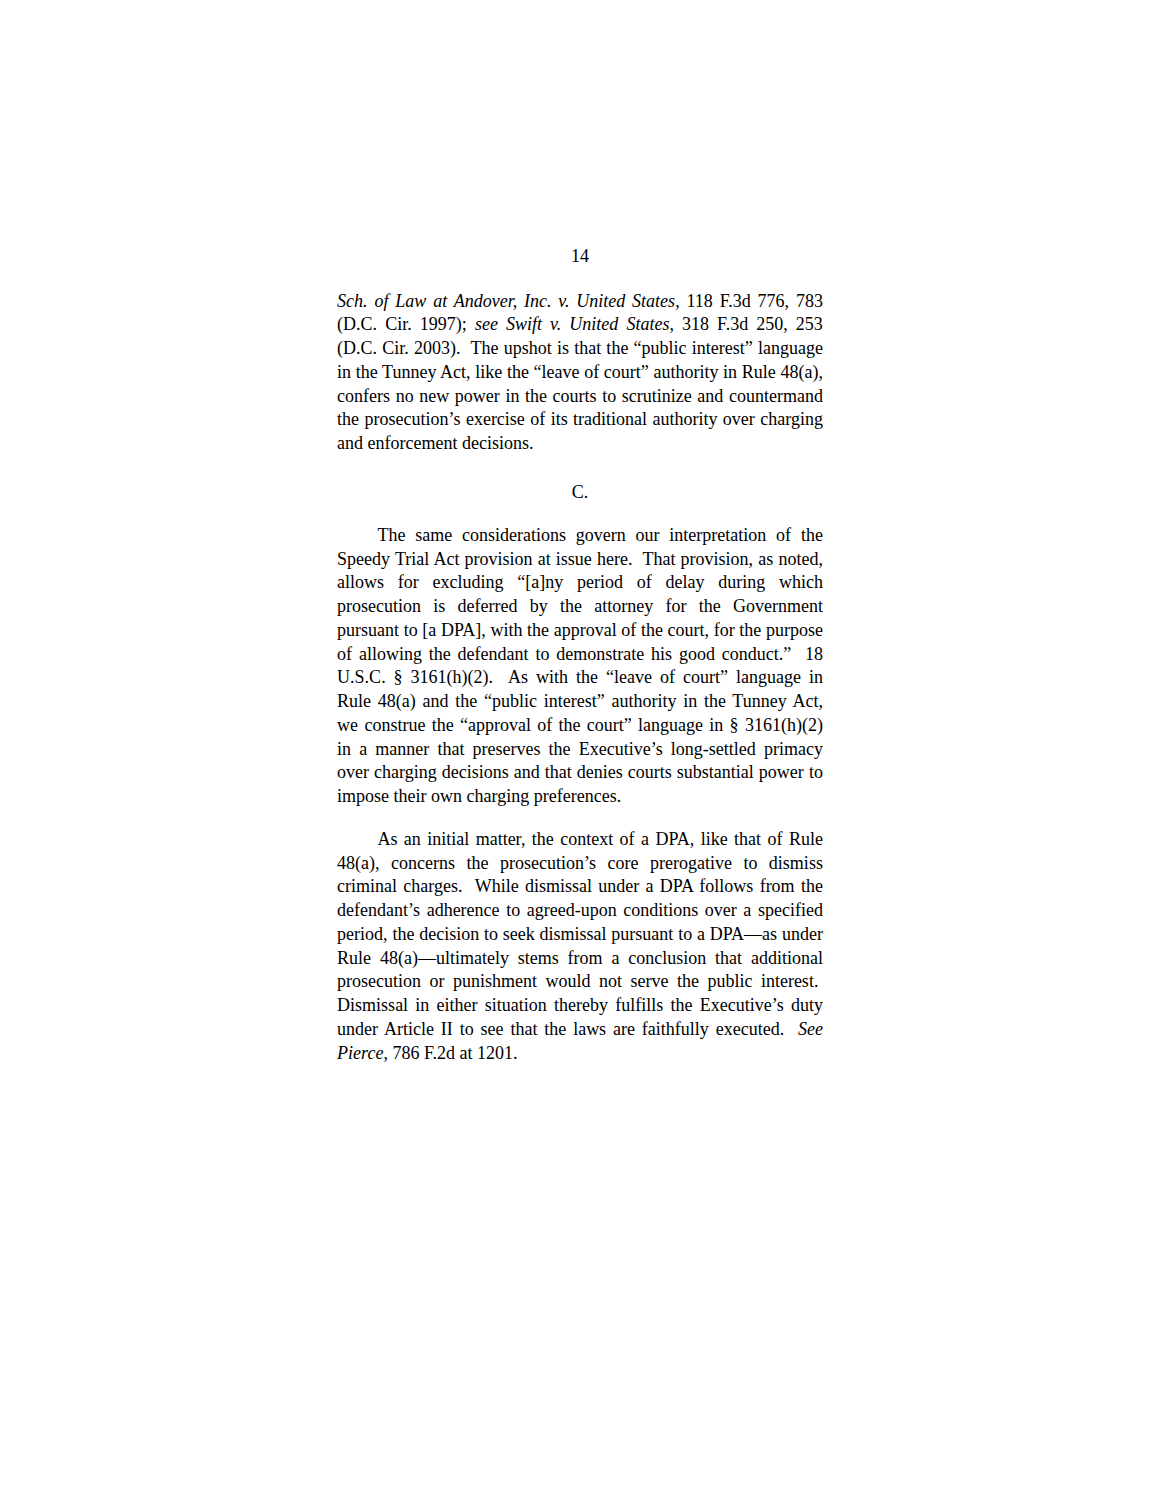14
Sch. of Law at Andover, Inc. v. United States, 118 F.3d 776, 783 (D.C. Cir. 1997); see Swift v. United States, 318 F.3d 250, 253 (D.C. Cir. 2003). The upshot is that the “public interest” language in the Tunney Act, like the “leave of court” authority in Rule 48(a), confers no new power in the courts to scrutinize and countermand the prosecution’s exercise of its traditional authority over charging and enforcement decisions.
C.
The same considerations govern our interpretation of the Speedy Trial Act provision at issue here. That provision, as noted, allows for excluding “[a]ny period of delay during which prosecution is deferred by the attorney for the Government pursuant to [a DPA], with the approval of the court, for the purpose of allowing the defendant to demonstrate his good conduct.” 18 U.S.C. § 3161(h)(2). As with the “leave of court” language in Rule 48(a) and the “public interest” authority in the Tunney Act, we construe the “approval of the court” language in § 3161(h)(2) in a manner that preserves the Executive’s long-settled primacy over charging decisions and that denies courts substantial power to impose their own charging preferences.
As an initial matter, the context of a DPA, like that of Rule 48(a), concerns the prosecution’s core prerogative to dismiss criminal charges. While dismissal under a DPA follows from the defendant’s adherence to agreed-upon conditions over a specified period, the decision to seek dismissal pursuant to a DPA—as under Rule 48(a)—ultimately stems from a conclusion that additional prosecution or punishment would not serve the public interest. Dismissal in either situation thereby fulfills the Executive’s duty under Article II to see that the laws are faithfully executed. See Pierce, 786 F.2d at 1201.